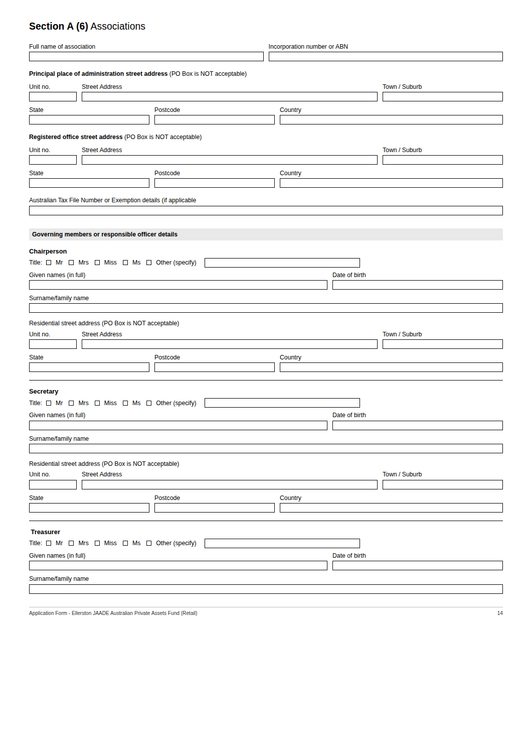Section A (6) Associations
Full name of association
Incorporation number or ABN
Principal place of administration street address (PO Box is NOT acceptable)
Unit no.
Street Address
Town / Suburb
State
Postcode
Country
Registered office street address (PO Box is NOT acceptable)
Unit no.
Street Address
Town / Suburb
State
Postcode
Country
Australian Tax File Number or Exemption details (if applicable
Governing members or responsible officer details
Chairperson
Title: Mr Mrs Miss Ms Other (specify)
Given names (in full)
Date of birth
Surname/family name
Residential street address (PO Box is NOT acceptable)
Unit no.
Street Address
Town / Suburb
State
Postcode
Country
Secretary
Title: Mr Mrs Miss Ms Other (specify)
Given names (in full)
Date of birth
Surname/family name
Residential street address (PO Box is NOT acceptable)
Unit no.
Street Address
Town / Suburb
State
Postcode
Country
Treasurer
Title: Mr Mrs Miss Ms Other (specify)
Given names (in full)
Date of birth
Surname/family name
Application Form - Ellerston JAADE Australian Private Assets Fund (Retail)
14